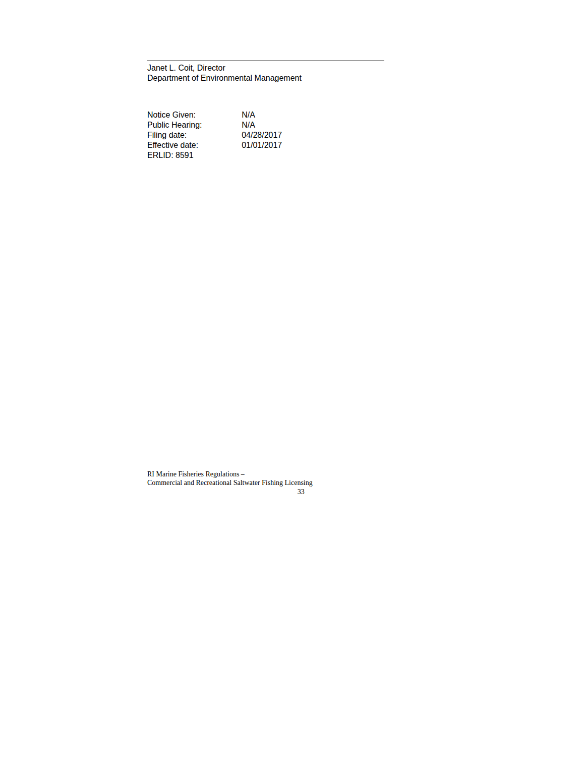Janet L. Coit, Director
Department of Environmental Management
| Notice Given: | N/A |
| Public Hearing: | N/A |
| Filing date: | 04/28/2017 |
| Effective date: | 01/01/2017 |
| ERLID: 8591 | |
RI Marine Fisheries Regulations –
Commercial and Recreational Saltwater Fishing Licensing
33